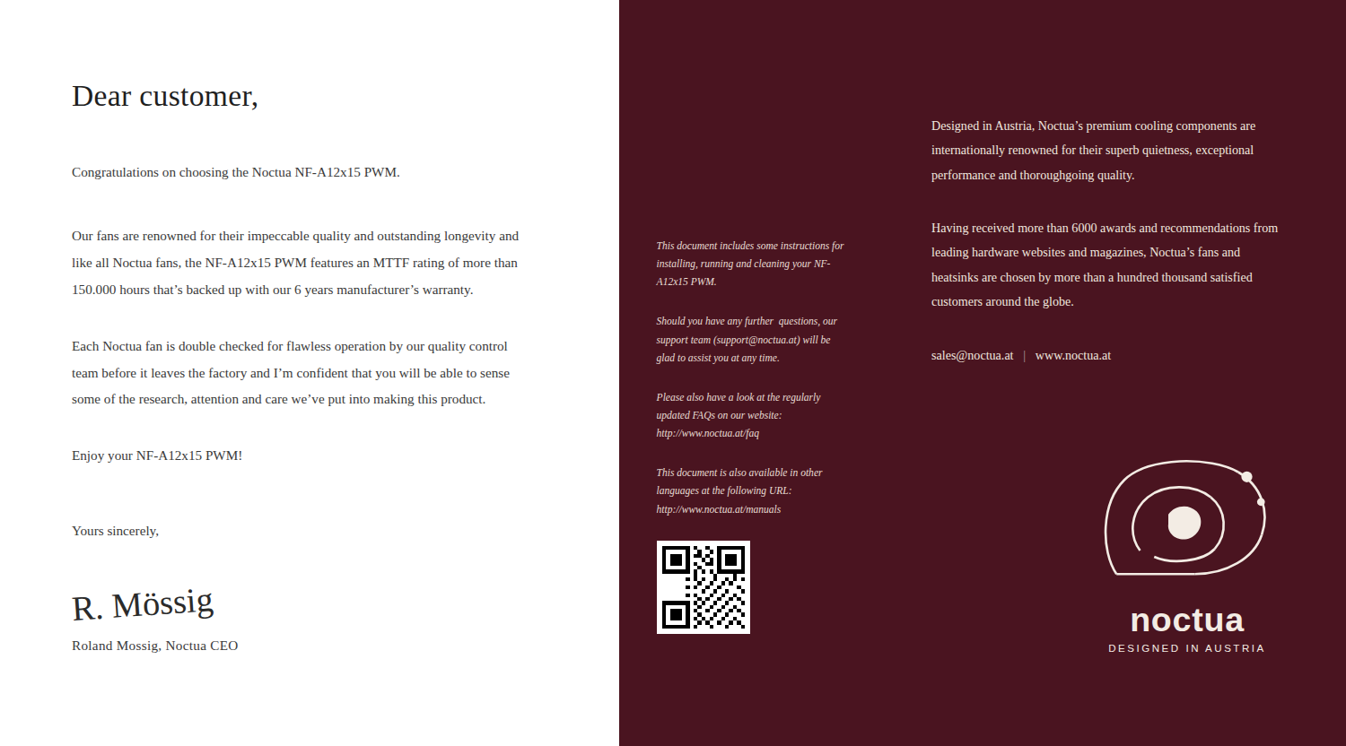Dear customer,
Congratulations on choosing the Noctua NF-A12x15 PWM.
Our fans are renowned for their impeccable quality and outstanding longevity and like all Noctua fans, the NF-A12x15 PWM features an MTTF rating of more than 150.000 hours that’s backed up with our 6 years manufacturer’s warranty.
Each Noctua fan is double checked for flawless operation by our quality control team before it leaves the factory and I’m confident that you will be able to sense some of the research, attention and care we’ve put into making this product.
Enjoy your NF-A12x15 PWM!
Yours sincerely,
R. Mössig
Roland Mossig, Noctua CEO
This document includes some instructions for installing, running and cleaning your NF-A12x15 PWM.
Should you have any further questions, our support team (support@noctua.at) will be glad to assist you at any time.
Please also have a look at the regularly updated FAQs on our website: http://www.noctua.at/faq
This document is also available in other languages at the following URL: http://www.noctua.at/manuals
Designed in Austria, Noctua’s premium cooling components are internationally renowned for their superb quietness, exceptional performance and thoroughgoing quality.
Having received more than 6000 awards and recommendations from leading hardware websites and magazines, Noctua’s fans and heatsinks are chosen by more than a hundred thousand satisfied customers around the globe.
sales@noctua.at | www.noctua.at
noctua
Designed in Austria